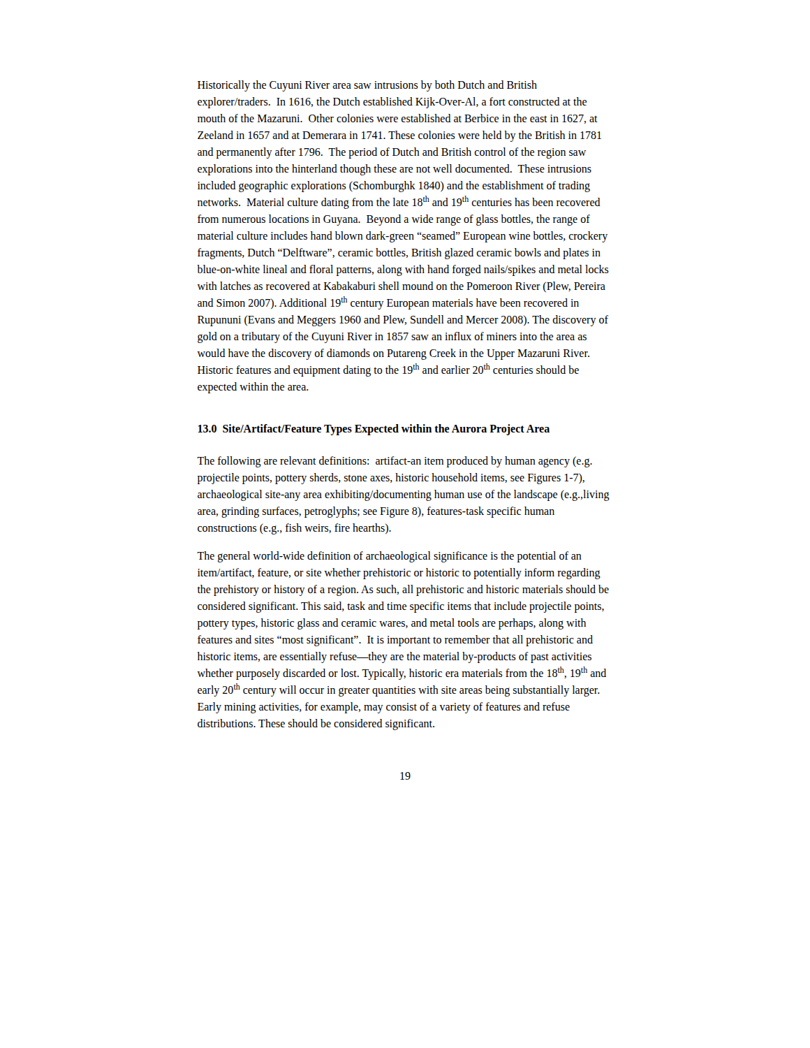Historically the Cuyuni River area saw intrusions by both Dutch and British explorer/traders. In 1616, the Dutch established Kijk-Over-Al, a fort constructed at the mouth of the Mazaruni. Other colonies were established at Berbice in the east in 1627, at Zeeland in 1657 and at Demerara in 1741. These colonies were held by the British in 1781 and permanently after 1796. The period of Dutch and British control of the region saw explorations into the hinterland though these are not well documented. These intrusions included geographic explorations (Schomburghk 1840) and the establishment of trading networks. Material culture dating from the late 18th and 19th centuries has been recovered from numerous locations in Guyana. Beyond a wide range of glass bottles, the range of material culture includes hand blown dark-green “seamed” European wine bottles, crockery fragments, Dutch “Delftware”, ceramic bottles, British glazed ceramic bowls and plates in blue-on-white lineal and floral patterns, along with hand forged nails/spikes and metal locks with latches as recovered at Kabakaburi shell mound on the Pomeroon River (Plew, Pereira and Simon 2007). Additional 19th century European materials have been recovered in Rupununi (Evans and Meggers 1960 and Plew, Sundell and Mercer 2008). The discovery of gold on a tributary of the Cuyuni River in 1857 saw an influx of miners into the area as would have the discovery of diamonds on Putareng Creek in the Upper Mazaruni River. Historic features and equipment dating to the 19th and earlier 20th centuries should be expected within the area.
13.0 Site/Artifact/Feature Types Expected within the Aurora Project Area
The following are relevant definitions: artifact-an item produced by human agency (e.g. projectile points, pottery sherds, stone axes, historic household items, see Figures 1-7), archaeological site-any area exhibiting/documenting human use of the landscape (e.g.,living area, grinding surfaces, petroglyphs; see Figure 8), features-task specific human constructions (e.g., fish weirs, fire hearths).
The general world-wide definition of archaeological significance is the potential of an item/artifact, feature, or site whether prehistoric or historic to potentially inform regarding the prehistory or history of a region. As such, all prehistoric and historic materials should be considered significant. This said, task and time specific items that include projectile points, pottery types, historic glass and ceramic wares, and metal tools are perhaps, along with features and sites “most significant”. It is important to remember that all prehistoric and historic items, are essentially refuse—they are the material by-products of past activities whether purposely discarded or lost. Typically, historic era materials from the 18th, 19th and early 20th century will occur in greater quantities with site areas being substantially larger. Early mining activities, for example, may consist of a variety of features and refuse distributions. These should be considered significant.
19